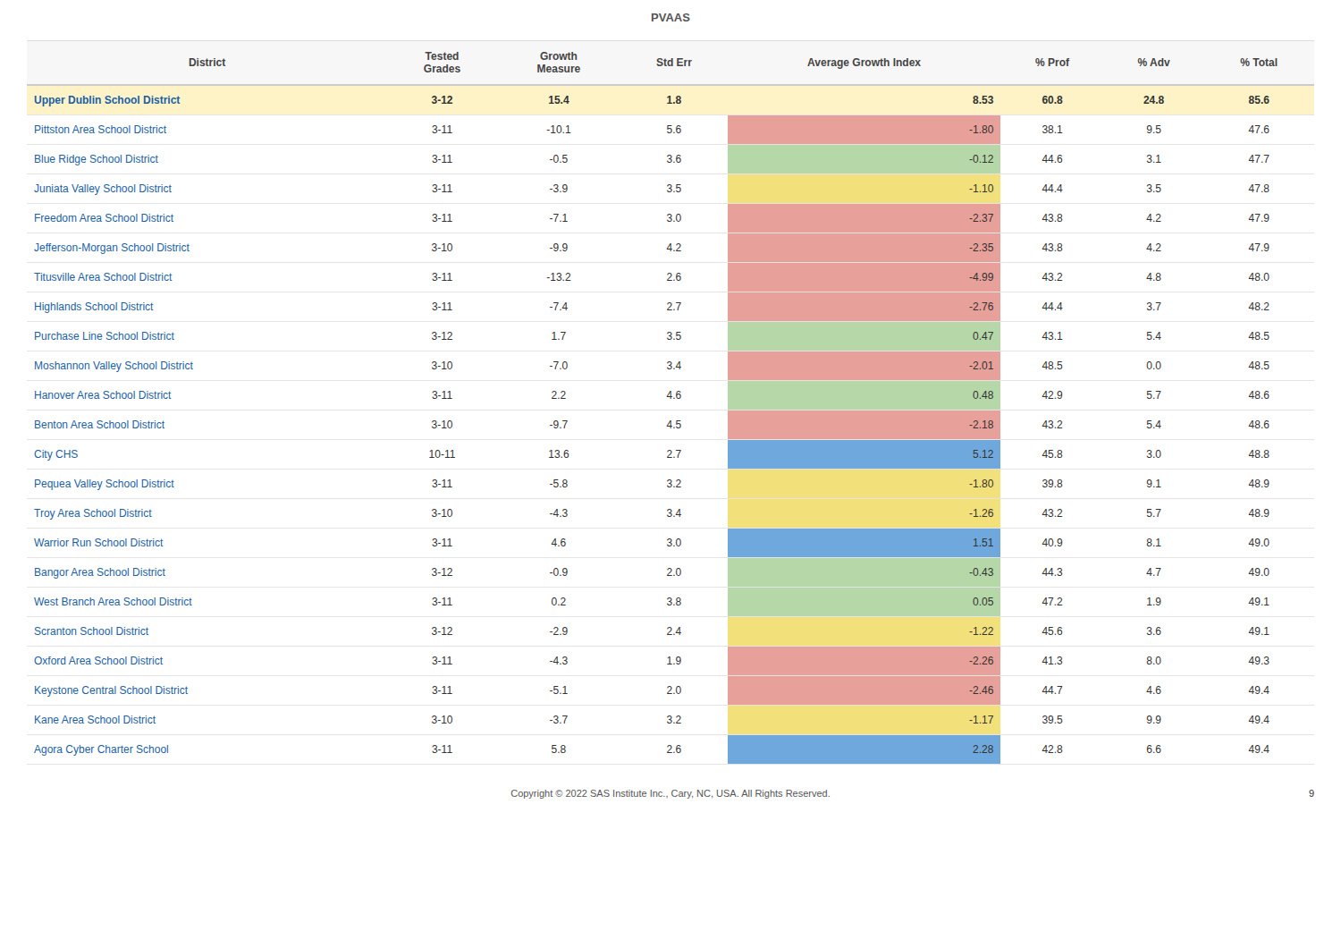PVAAS
| District | Tested Grades | Growth Measure | Std Err | Average Growth Index | % Prof | % Adv | % Total |
| --- | --- | --- | --- | --- | --- | --- | --- |
| Upper Dublin School District | 3-12 | 15.4 | 1.8 | 8.53 | 60.8 | 24.8 | 85.6 |
| Pittston Area School District | 3-11 | -10.1 | 5.6 | -1.80 | 38.1 | 9.5 | 47.6 |
| Blue Ridge School District | 3-11 | -0.5 | 3.6 | -0.12 | 44.6 | 3.1 | 47.7 |
| Juniata Valley School District | 3-11 | -3.9 | 3.5 | -1.10 | 44.4 | 3.5 | 47.8 |
| Freedom Area School District | 3-11 | -7.1 | 3.0 | -2.37 | 43.8 | 4.2 | 47.9 |
| Jefferson-Morgan School District | 3-10 | -9.9 | 4.2 | -2.35 | 43.8 | 4.2 | 47.9 |
| Titusville Area School District | 3-11 | -13.2 | 2.6 | -4.99 | 43.2 | 4.8 | 48.0 |
| Highlands School District | 3-11 | -7.4 | 2.7 | -2.76 | 44.4 | 3.7 | 48.2 |
| Purchase Line School District | 3-12 | 1.7 | 3.5 | 0.47 | 43.1 | 5.4 | 48.5 |
| Moshannon Valley School District | 3-10 | -7.0 | 3.4 | -2.01 | 48.5 | 0.0 | 48.5 |
| Hanover Area School District | 3-11 | 2.2 | 4.6 | 0.48 | 42.9 | 5.7 | 48.6 |
| Benton Area School District | 3-10 | -9.7 | 4.5 | -2.18 | 43.2 | 5.4 | 48.6 |
| City CHS | 10-11 | 13.6 | 2.7 | 5.12 | 45.8 | 3.0 | 48.8 |
| Pequea Valley School District | 3-11 | -5.8 | 3.2 | -1.80 | 39.8 | 9.1 | 48.9 |
| Troy Area School District | 3-10 | -4.3 | 3.4 | -1.26 | 43.2 | 5.7 | 48.9 |
| Warrior Run School District | 3-11 | 4.6 | 3.0 | 1.51 | 40.9 | 8.1 | 49.0 |
| Bangor Area School District | 3-12 | -0.9 | 2.0 | -0.43 | 44.3 | 4.7 | 49.0 |
| West Branch Area School District | 3-11 | 0.2 | 3.8 | 0.05 | 47.2 | 1.9 | 49.1 |
| Scranton School District | 3-12 | -2.9 | 2.4 | -1.22 | 45.6 | 3.6 | 49.1 |
| Oxford Area School District | 3-11 | -4.3 | 1.9 | -2.26 | 41.3 | 8.0 | 49.3 |
| Keystone Central School District | 3-11 | -5.1 | 2.0 | -2.46 | 44.7 | 4.6 | 49.4 |
| Kane Area School District | 3-10 | -3.7 | 3.2 | -1.17 | 39.5 | 9.9 | 49.4 |
| Agora Cyber Charter School | 3-11 | 5.8 | 2.6 | 2.28 | 42.8 | 6.6 | 49.4 |
Copyright © 2022 SAS Institute Inc., Cary, NC, USA. All Rights Reserved. 9